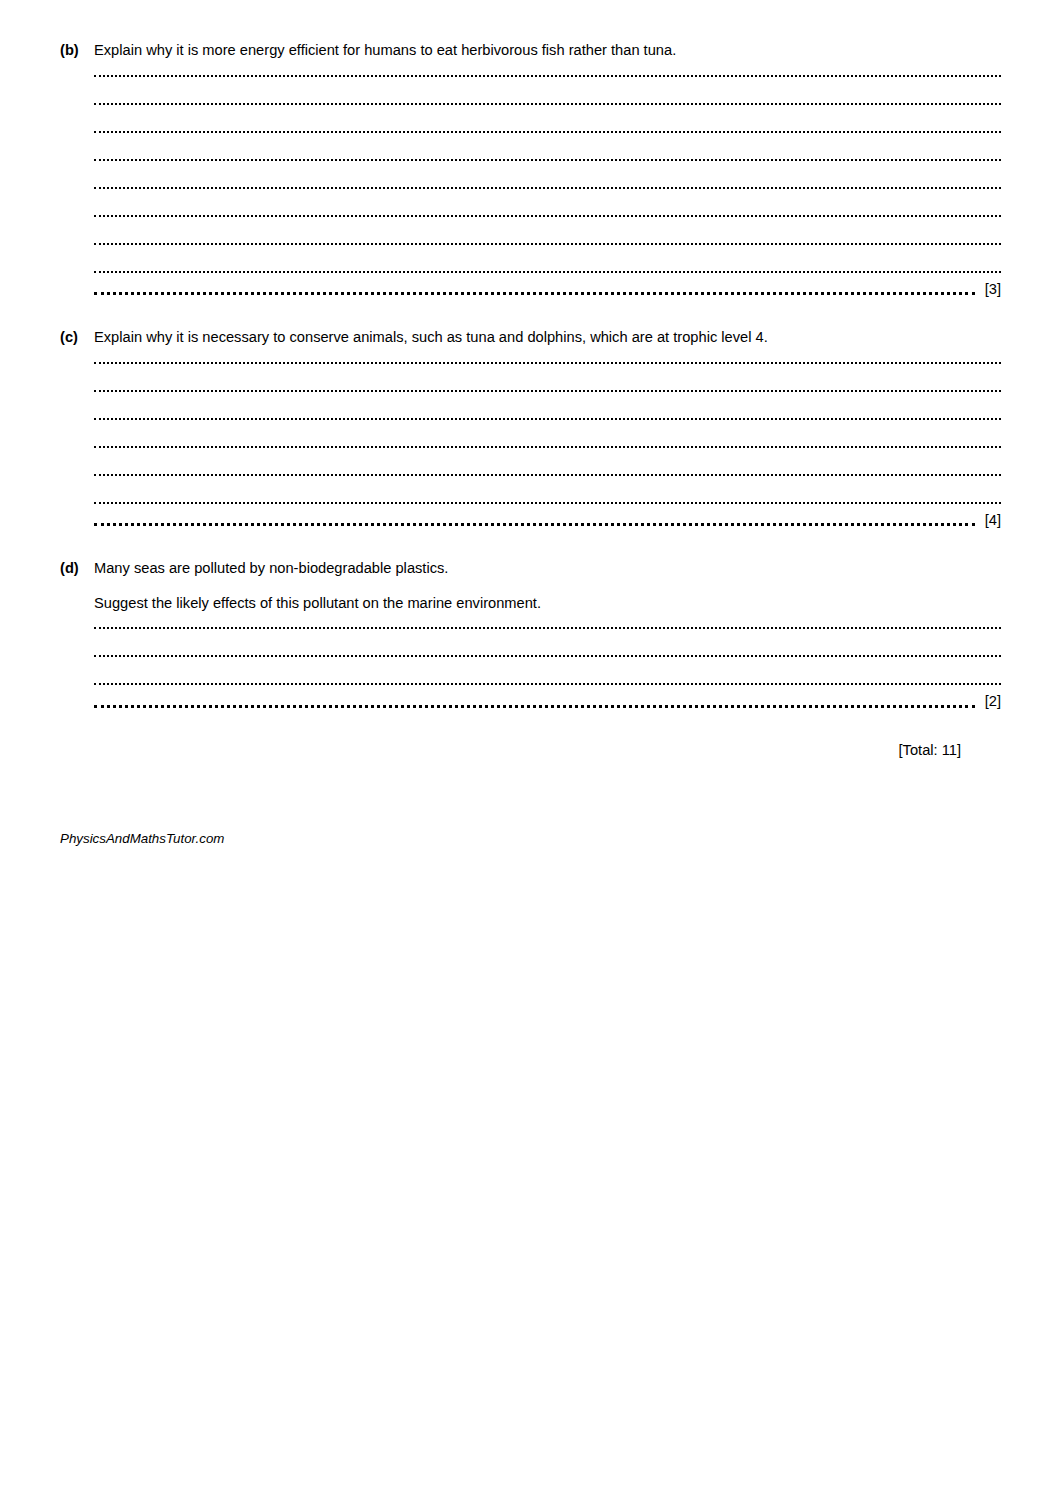(b)
Explain why it is more energy efficient for humans to eat herbivorous fish rather than tuna.
[3]
(c)
Explain why it is necessary to conserve animals, such as tuna and dolphins, which are at trophic level 4.
[4]
(d)
Many seas are polluted by non-biodegradable plastics.
Suggest the likely effects of this pollutant on the marine environment.
[2]
[Total: 11]
PhysicsAndMathsTutor.com